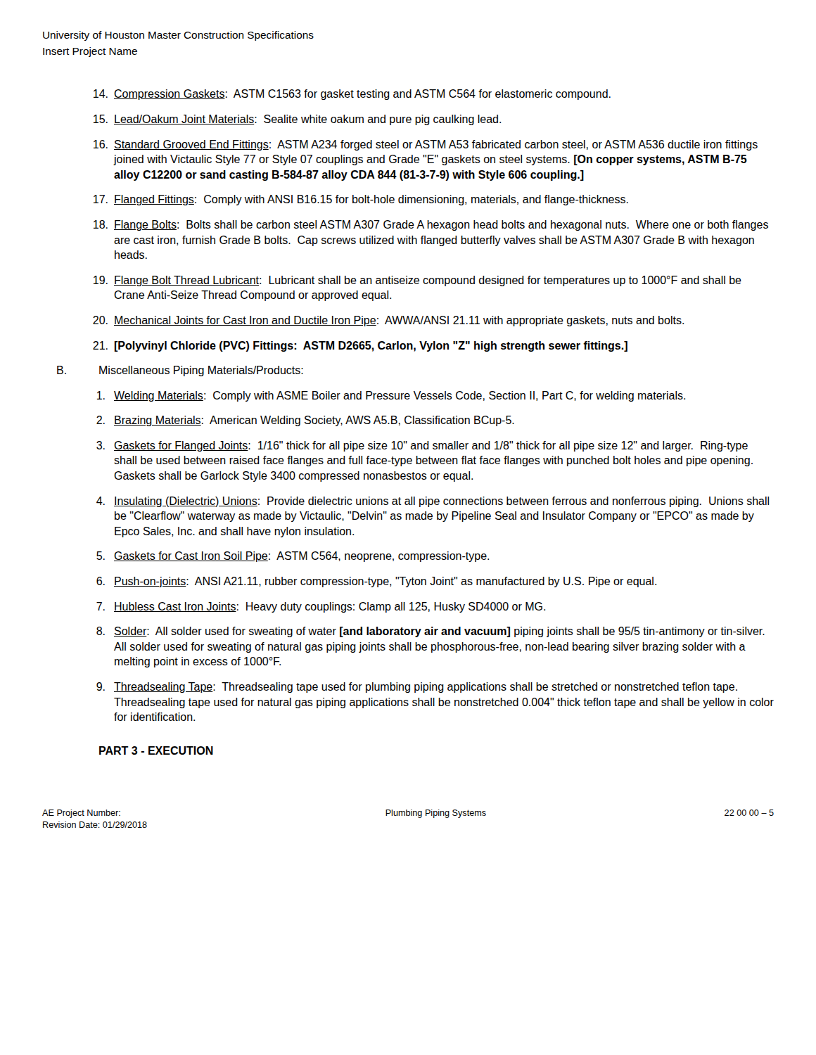University of Houston Master Construction Specifications
Insert Project Name
14. Compression Gaskets: ASTM C1563 for gasket testing and ASTM C564 for elastomeric compound.
15. Lead/Oakum Joint Materials: Sealite white oakum and pure pig caulking lead.
16. Standard Grooved End Fittings: ASTM A234 forged steel or ASTM A53 fabricated carbon steel, or ASTM A536 ductile iron fittings joined with Victaulic Style 77 or Style 07 couplings and Grade "E" gaskets on steel systems. [On copper systems, ASTM B-75 alloy C12200 or sand casting B-584-87 alloy CDA 844 (81-3-7-9) with Style 606 coupling.]
17. Flanged Fittings: Comply with ANSI B16.15 for bolt-hole dimensioning, materials, and flange-thickness.
18. Flange Bolts: Bolts shall be carbon steel ASTM A307 Grade A hexagon head bolts and hexagonal nuts. Where one or both flanges are cast iron, furnish Grade B bolts. Cap screws utilized with flanged butterfly valves shall be ASTM A307 Grade B with hexagon heads.
19. Flange Bolt Thread Lubricant: Lubricant shall be an antiseize compound designed for temperatures up to 1000°F and shall be Crane Anti-Seize Thread Compound or approved equal.
20. Mechanical Joints for Cast Iron and Ductile Iron Pipe: AWWA/ANSI 21.11 with appropriate gaskets, nuts and bolts.
21.[Polyvinyl Chloride (PVC) Fittings: ASTM D2665, Carlon, Vylon "Z" high strength sewer fittings.]
B. Miscellaneous Piping Materials/Products:
1. Welding Materials: Comply with ASME Boiler and Pressure Vessels Code, Section II, Part C, for welding materials.
2. Brazing Materials: American Welding Society, AWS A5.B, Classification BCup-5.
3. Gaskets for Flanged Joints: 1/16" thick for all pipe size 10" and smaller and 1/8" thick for all pipe size 12" and larger. Ring-type shall be used between raised face flanges and full face-type between flat face flanges with punched bolt holes and pipe opening. Gaskets shall be Garlock Style 3400 compressed nonasbestos or equal.
4. Insulating (Dielectric) Unions: Provide dielectric unions at all pipe connections between ferrous and nonferrous piping. Unions shall be "Clearflow" waterway as made by Victaulic, "Delvin" as made by Pipeline Seal and Insulator Company or "EPCO" as made by Epco Sales, Inc. and shall have nylon insulation.
5. Gaskets for Cast Iron Soil Pipe: ASTM C564, neoprene, compression-type.
6. Push-on-joints: ANSI A21.11, rubber compression-type, "Tyton Joint" as manufactured by U.S. Pipe or equal.
7. Hubless Cast Iron Joints: Heavy duty couplings: Clamp all 125, Husky SD4000 or MG.
8. Solder: All solder used for sweating of water [and laboratory air and vacuum] piping joints shall be 95/5 tin-antimony or tin-silver. All solder used for sweating of natural gas piping joints shall be phosphorous-free, non-lead bearing silver brazing solder with a melting point in excess of 1000°F.
9. Threadsealing Tape: Threadsealing tape used for plumbing piping applications shall be stretched or nonstretched teflon tape. Threadsealing tape used for natural gas piping applications shall be nonstretched 0.004" thick teflon tape and shall be yellow in color for identification.
PART 3 - EXECUTION
AE Project Number:
Revision Date: 01/29/2018
Plumbing Piping Systems
22 00 00 – 5